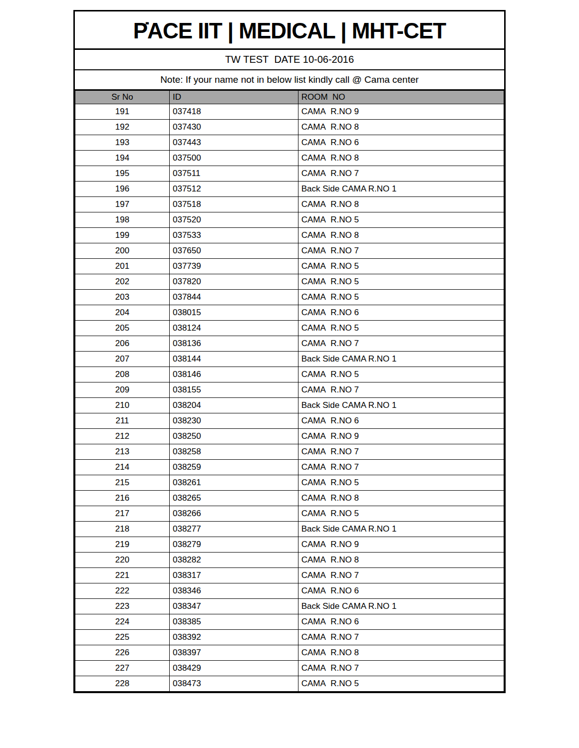ṖACE IIT | MEDICAL | MHT-CET
TW TEST DATE 10-06-2016
Note: If your name not in below list kindly call @ Cama center
| Sr No | ID | ROOM NO |
| --- | --- | --- |
| 191 | 037418 | CAMA R.NO 9 |
| 192 | 037430 | CAMA R.NO 8 |
| 193 | 037443 | CAMA R.NO 6 |
| 194 | 037500 | CAMA R.NO 8 |
| 195 | 037511 | CAMA R.NO 7 |
| 196 | 037512 | Back Side CAMA R.NO 1 |
| 197 | 037518 | CAMA R.NO 8 |
| 198 | 037520 | CAMA R.NO 5 |
| 199 | 037533 | CAMA R.NO 8 |
| 200 | 037650 | CAMA R.NO 7 |
| 201 | 037739 | CAMA R.NO 5 |
| 202 | 037820 | CAMA R.NO 5 |
| 203 | 037844 | CAMA R.NO 5 |
| 204 | 038015 | CAMA R.NO 6 |
| 205 | 038124 | CAMA R.NO 5 |
| 206 | 038136 | CAMA R.NO 7 |
| 207 | 038144 | Back Side CAMA R.NO 1 |
| 208 | 038146 | CAMA R.NO 5 |
| 209 | 038155 | CAMA R.NO 7 |
| 210 | 038204 | Back Side CAMA R.NO 1 |
| 211 | 038230 | CAMA R.NO 6 |
| 212 | 038250 | CAMA R.NO 9 |
| 213 | 038258 | CAMA R.NO 7 |
| 214 | 038259 | CAMA R.NO 7 |
| 215 | 038261 | CAMA R.NO 5 |
| 216 | 038265 | CAMA R.NO 8 |
| 217 | 038266 | CAMA R.NO 5 |
| 218 | 038277 | Back Side CAMA R.NO 1 |
| 219 | 038279 | CAMA R.NO 9 |
| 220 | 038282 | CAMA R.NO 8 |
| 221 | 038317 | CAMA R.NO 7 |
| 222 | 038346 | CAMA R.NO 6 |
| 223 | 038347 | Back Side CAMA R.NO 1 |
| 224 | 038385 | CAMA R.NO 6 |
| 225 | 038392 | CAMA R.NO 7 |
| 226 | 038397 | CAMA R.NO 8 |
| 227 | 038429 | CAMA R.NO 7 |
| 228 | 038473 | CAMA R.NO 5 |